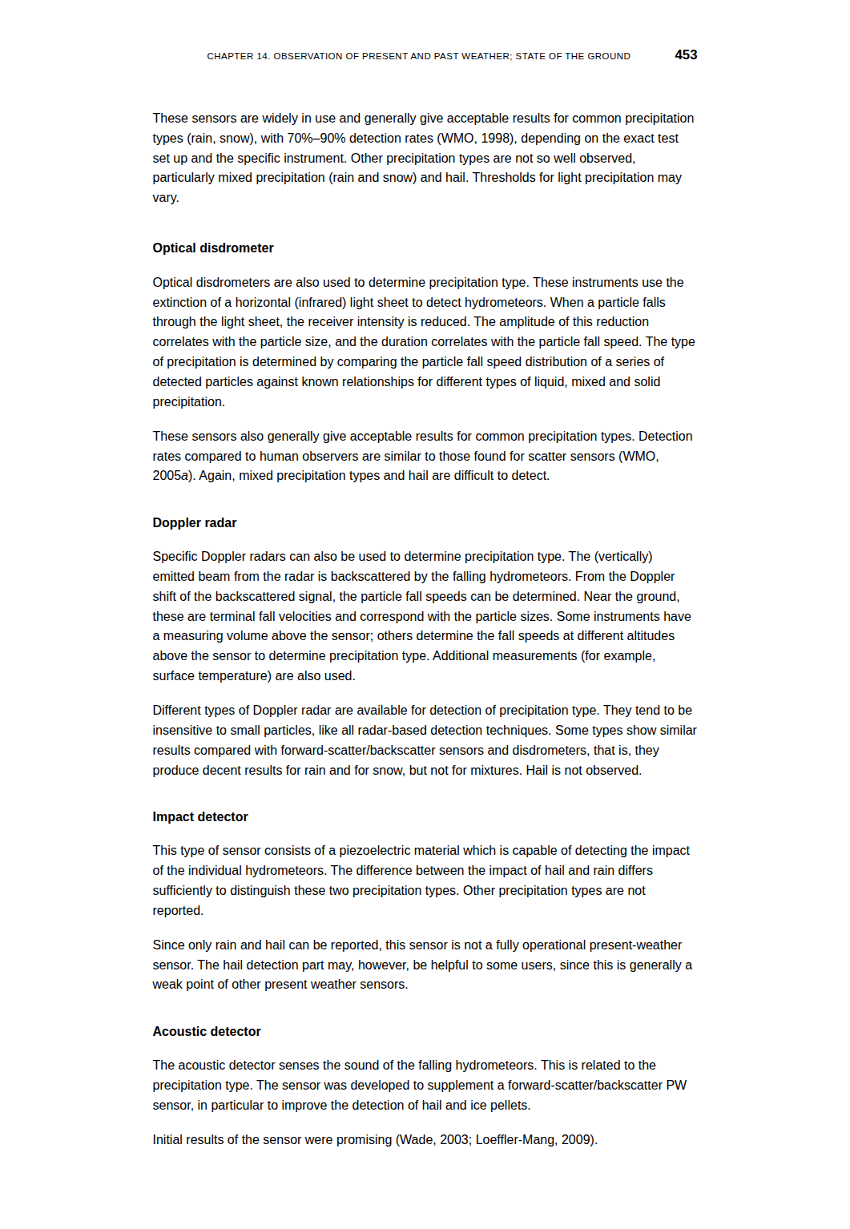Chapter 14. Observation of present and past weather; state of the ground
453
These sensors are widely in use and generally give acceptable results for common precipitation types (rain, snow), with 70%–90% detection rates (WMO, 1998), depending on the exact test set up and the specific instrument. Other precipitation types are not so well observed, particularly mixed precipitation (rain and snow) and hail. Thresholds for light precipitation may vary.
Optical disdrometer
Optical disdrometers are also used to determine precipitation type. These instruments use the extinction of a horizontal (infrared) light sheet to detect hydrometeors. When a particle falls through the light sheet, the receiver intensity is reduced. The amplitude of this reduction correlates with the particle size, and the duration correlates with the particle fall speed. The type of precipitation is determined by comparing the particle fall speed distribution of a series of detected particles against known relationships for different types of liquid, mixed and solid precipitation.
These sensors also generally give acceptable results for common precipitation types. Detection rates compared to human observers are similar to those found for scatter sensors (WMO, 2005a). Again, mixed precipitation types and hail are difficult to detect.
Doppler radar
Specific Doppler radars can also be used to determine precipitation type. The (vertically) emitted beam from the radar is backscattered by the falling hydrometeors. From the Doppler shift of the backscattered signal, the particle fall speeds can be determined. Near the ground, these are terminal fall velocities and correspond with the particle sizes. Some instruments have a measuring volume above the sensor; others determine the fall speeds at different altitudes above the sensor to determine precipitation type. Additional measurements (for example, surface temperature) are also used.
Different types of Doppler radar are available for detection of precipitation type. They tend to be insensitive to small particles, like all radar-based detection techniques. Some types show similar results compared with forward-scatter/backscatter sensors and disdrometers, that is, they produce decent results for rain and for snow, but not for mixtures. Hail is not observed.
Impact detector
This type of sensor consists of a piezoelectric material which is capable of detecting the impact of the individual hydrometeors. The difference between the impact of hail and rain differs sufficiently to distinguish these two precipitation types. Other precipitation types are not reported.
Since only rain and hail can be reported, this sensor is not a fully operational present-weather sensor. The hail detection part may, however, be helpful to some users, since this is generally a weak point of other present weather sensors.
Acoustic detector
The acoustic detector senses the sound of the falling hydrometeors. This is related to the precipitation type. The sensor was developed to supplement a forward-scatter/backscatter PW sensor, in particular to improve the detection of hail and ice pellets.
Initial results of the sensor were promising (Wade, 2003; Loeffler-Mang, 2009).